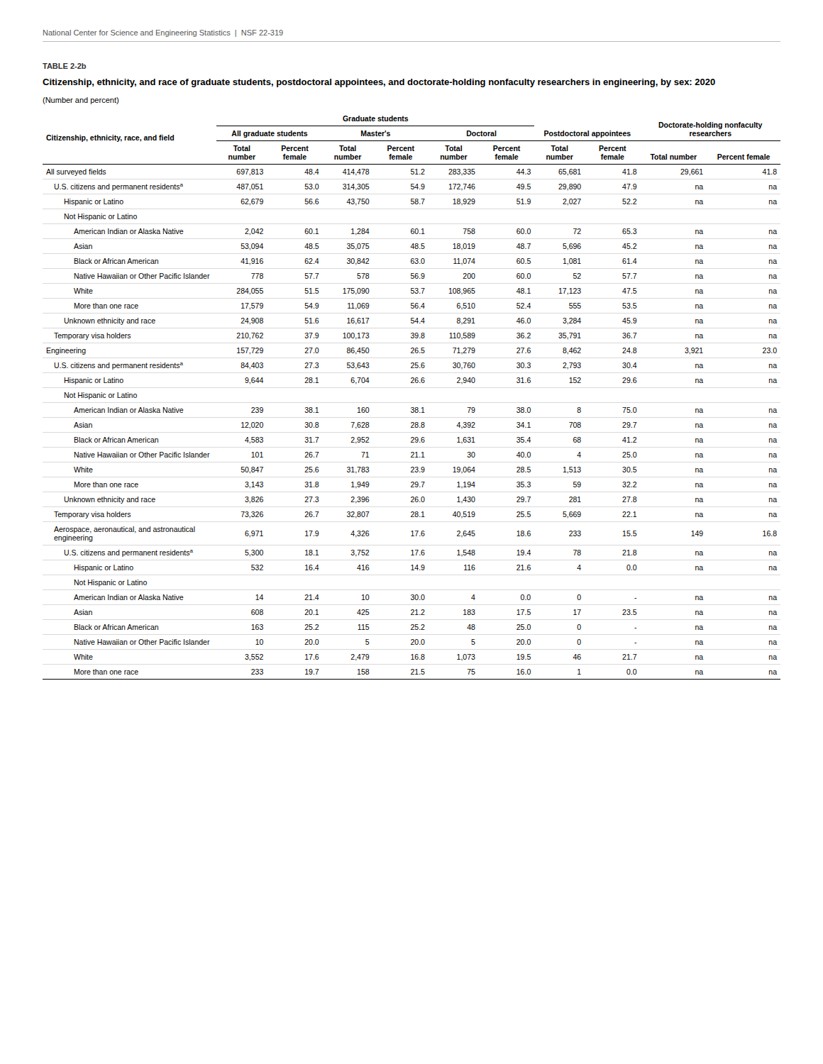National Center for Science and Engineering Statistics | NSF 22-319
TABLE 2-2b
Citizenship, ethnicity, and race of graduate students, postdoctoral appointees, and doctorate-holding nonfaculty researchers in engineering, by sex: 2020
(Number and percent)
| Citizenship, ethnicity, race, and field | Graduate students | Postdoctoral appointees | Doctorate-holding nonfaculty researchers |
| --- | --- | --- | --- |
| All graduate students | Master's | Doctoral |
| Total number | Percent female | Total number | Percent female | Total number | Percent female | Total number | Percent female | Total number | Percent female |
| All surveyed fields | 697,813 | 48.4 | 414,478 | 51.2 | 283,335 | 44.3 | 65,681 | 41.8 | 29,661 | 41.8 |
| U.S. citizens and permanent residents a | 487,051 | 53.0 | 314,305 | 54.9 | 172,746 | 49.5 | 29,890 | 47.9 | na | na |
| Hispanic or Latino | 62,679 | 56.6 | 43,750 | 58.7 | 18,929 | 51.9 | 2,027 | 52.2 | na | na |
| Not Hispanic or Latino | | | | | | | | | | |
| American Indian or Alaska Native | 2,042 | 60.1 | 1,284 | 60.1 | 758 | 60.0 | 72 | 65.3 | na | na |
| Asian | 53,094 | 48.5 | 35,075 | 48.5 | 18,019 | 48.7 | 5,696 | 45.2 | na | na |
| Black or African American | 41,916 | 62.4 | 30,842 | 63.0 | 11,074 | 60.5 | 1,081 | 61.4 | na | na |
| Native Hawaiian or Other Pacific Islander | 778 | 57.7 | 578 | 56.9 | 200 | 60.0 | 52 | 57.7 | na | na |
| White | 284,055 | 51.5 | 175,090 | 53.7 | 108,965 | 48.1 | 17,123 | 47.5 | na | na |
| More than one race | 17,579 | 54.9 | 11,069 | 56.4 | 6,510 | 52.4 | 555 | 53.5 | na | na |
| Unknown ethnicity and race | 24,908 | 51.6 | 16,617 | 54.4 | 8,291 | 46.0 | 3,284 | 45.9 | na | na |
| Temporary visa holders | 210,762 | 37.9 | 100,173 | 39.8 | 110,589 | 36.2 | 35,791 | 36.7 | na | na |
| Engineering | 157,729 | 27.0 | 86,450 | 26.5 | 71,279 | 27.6 | 8,462 | 24.8 | 3,921 | 23.0 |
| U.S. citizens and permanent residents a | 84,403 | 27.3 | 53,643 | 25.6 | 30,760 | 30.3 | 2,793 | 30.4 | na | na |
| Hispanic or Latino | 9,644 | 28.1 | 6,704 | 26.6 | 2,940 | 31.6 | 152 | 29.6 | na | na |
| Not Hispanic or Latino | | | | | | | | | | |
| American Indian or Alaska Native | 239 | 38.1 | 160 | 38.1 | 79 | 38.0 | 8 | 75.0 | na | na |
| Asian | 12,020 | 30.8 | 7,628 | 28.8 | 4,392 | 34.1 | 708 | 29.7 | na | na |
| Black or African American | 4,583 | 31.7 | 2,952 | 29.6 | 1,631 | 35.4 | 68 | 41.2 | na | na |
| Native Hawaiian or Other Pacific Islander | 101 | 26.7 | 71 | 21.1 | 30 | 40.0 | 4 | 25.0 | na | na |
| White | 50,847 | 25.6 | 31,783 | 23.9 | 19,064 | 28.5 | 1,513 | 30.5 | na | na |
| More than one race | 3,143 | 31.8 | 1,949 | 29.7 | 1,194 | 35.3 | 59 | 32.2 | na | na |
| Unknown ethnicity and race | 3,826 | 27.3 | 2,396 | 26.0 | 1,430 | 29.7 | 281 | 27.8 | na | na |
| Temporary visa holders | 73,326 | 26.7 | 32,807 | 28.1 | 40,519 | 25.5 | 5,669 | 22.1 | na | na |
| Aerospace, aeronautical, and astronautical engineering | 6,971 | 17.9 | 4,326 | 17.6 | 2,645 | 18.6 | 233 | 15.5 | 149 | 16.8 |
| U.S. citizens and permanent residents a | 5,300 | 18.1 | 3,752 | 17.6 | 1,548 | 19.4 | 78 | 21.8 | na | na |
| Hispanic or Latino | 532 | 16.4 | 416 | 14.9 | 116 | 21.6 | 4 | 0.0 | na | na |
| Not Hispanic or Latino | | | | | | | | | | |
| American Indian or Alaska Native | 14 | 21.4 | 10 | 30.0 | 4 | 0.0 | 0 | - | na | na |
| Asian | 608 | 20.1 | 425 | 21.2 | 183 | 17.5 | 17 | 23.5 | na | na |
| Black or African American | 163 | 25.2 | 115 | 25.2 | 48 | 25.0 | 0 | - | na | na |
| Native Hawaiian or Other Pacific Islander | 10 | 20.0 | 5 | 20.0 | 5 | 20.0 | 0 | - | na | na |
| White | 3,552 | 17.6 | 2,479 | 16.8 | 1,073 | 19.5 | 46 | 21.7 | na | na |
| More than one race | 233 | 19.7 | 158 | 21.5 | 75 | 16.0 | 1 | 0.0 | na | na |